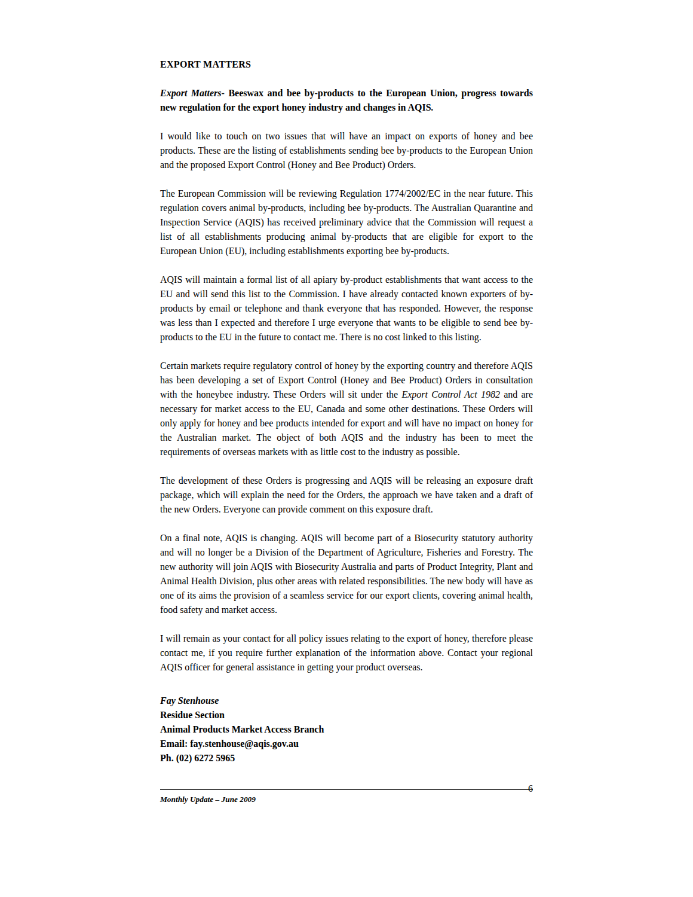EXPORT MATTERS
Export Matters- Beeswax and bee by-products to the European Union, progress towards new regulation for the export honey industry and changes in AQIS.
I would like to touch on two issues that will have an impact on exports of honey and bee products. These are the listing of establishments sending bee by-products to the European Union and the proposed Export Control (Honey and Bee Product) Orders.
The European Commission will be reviewing Regulation 1774/2002/EC in the near future. This regulation covers animal by-products, including bee by-products. The Australian Quarantine and Inspection Service (AQIS) has received preliminary advice that the Commission will request a list of all establishments producing animal by-products that are eligible for export to the European Union (EU), including establishments exporting bee by-products.
AQIS will maintain a formal list of all apiary by-product establishments that want access to the EU and will send this list to the Commission. I have already contacted known exporters of by-products by email or telephone and thank everyone that has responded. However, the response was less than I expected and therefore I urge everyone that wants to be eligible to send bee by-products to the EU in the future to contact me. There is no cost linked to this listing.
Certain markets require regulatory control of honey by the exporting country and therefore AQIS has been developing a set of Export Control (Honey and Bee Product) Orders in consultation with the honeybee industry. These Orders will sit under the Export Control Act 1982 and are necessary for market access to the EU, Canada and some other destinations. These Orders will only apply for honey and bee products intended for export and will have no impact on honey for the Australian market. The object of both AQIS and the industry has been to meet the requirements of overseas markets with as little cost to the industry as possible.
The development of these Orders is progressing and AQIS will be releasing an exposure draft package, which will explain the need for the Orders, the approach we have taken and a draft of the new Orders. Everyone can provide comment on this exposure draft.
On a final note, AQIS is changing. AQIS will become part of a Biosecurity statutory authority and will no longer be a Division of the Department of Agriculture, Fisheries and Forestry. The new authority will join AQIS with Biosecurity Australia and parts of Product Integrity, Plant and Animal Health Division, plus other areas with related responsibilities. The new body will have as one of its aims the provision of a seamless service for our export clients, covering animal health, food safety and market access.
I will remain as your contact for all policy issues relating to the export of honey, therefore please contact me, if you require further explanation of the information above. Contact your regional AQIS officer for general assistance in getting your product overseas.
Fay Stenhouse Residue Section Animal Products Market Access Branch Email: fay.stenhouse@aqis.gov.au Ph. (02) 6272 5965
6
Monthly Update – June 2009